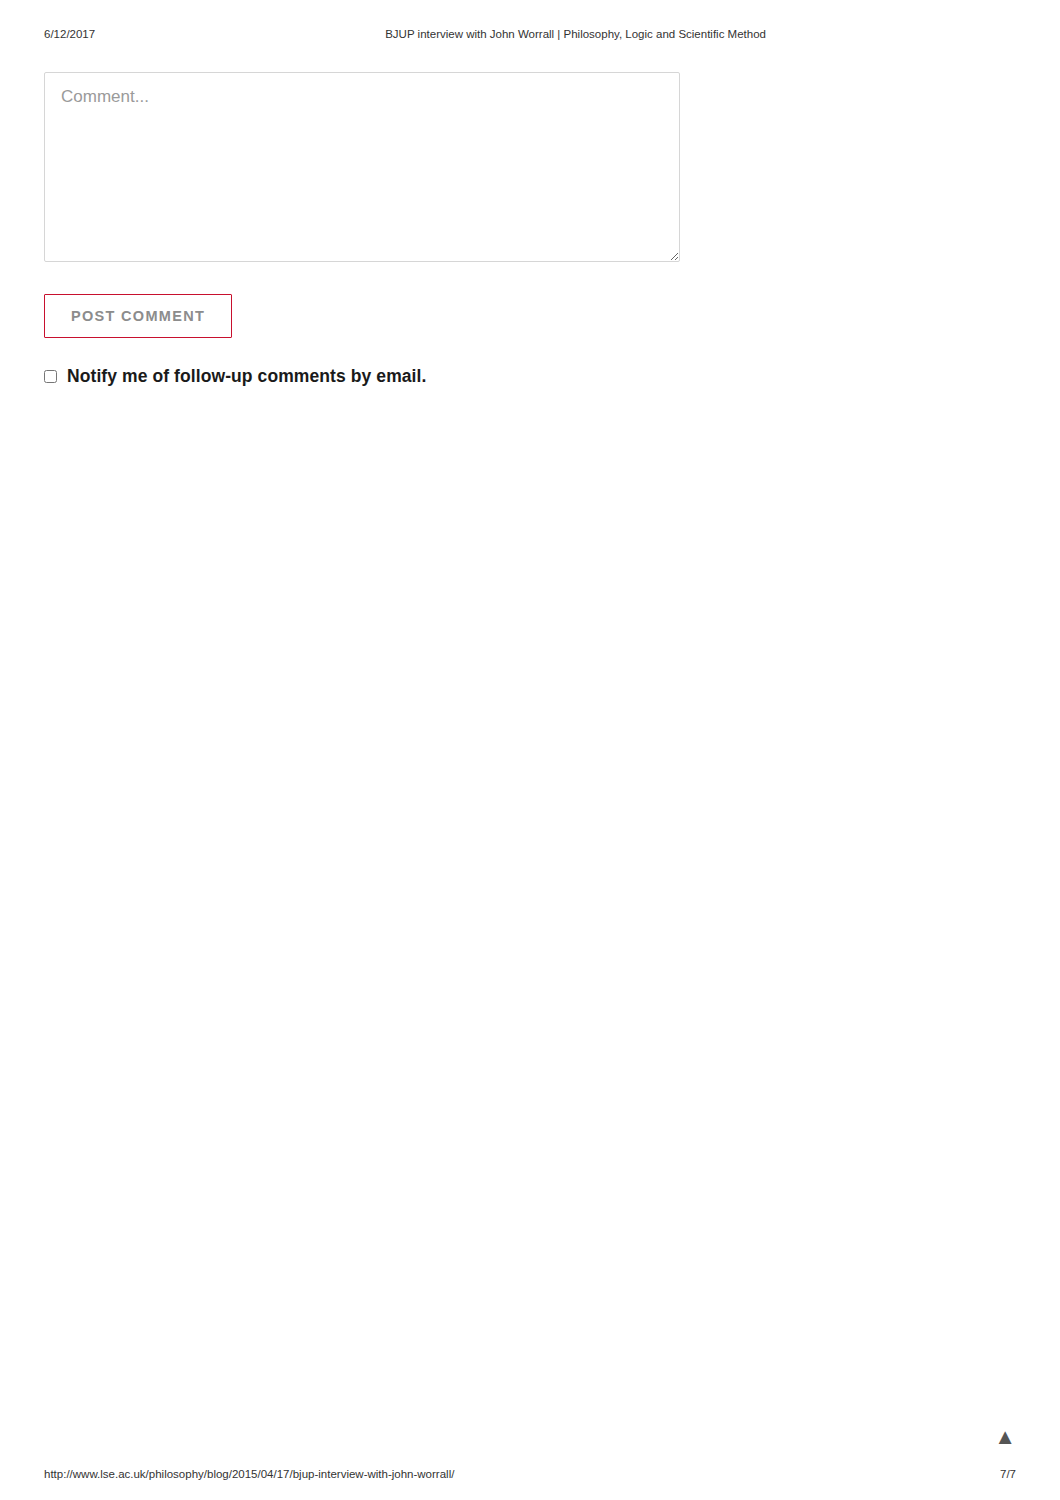6/12/2017 BJUP interview with John Worrall | Philosophy, Logic and Scientific Method
Post Comment
Notify me of follow-up comments by email.
▲
http://www.lse.ac.uk/philosophy/blog/2015/04/17/bjup-interview-with-john-worrall/ 7/7